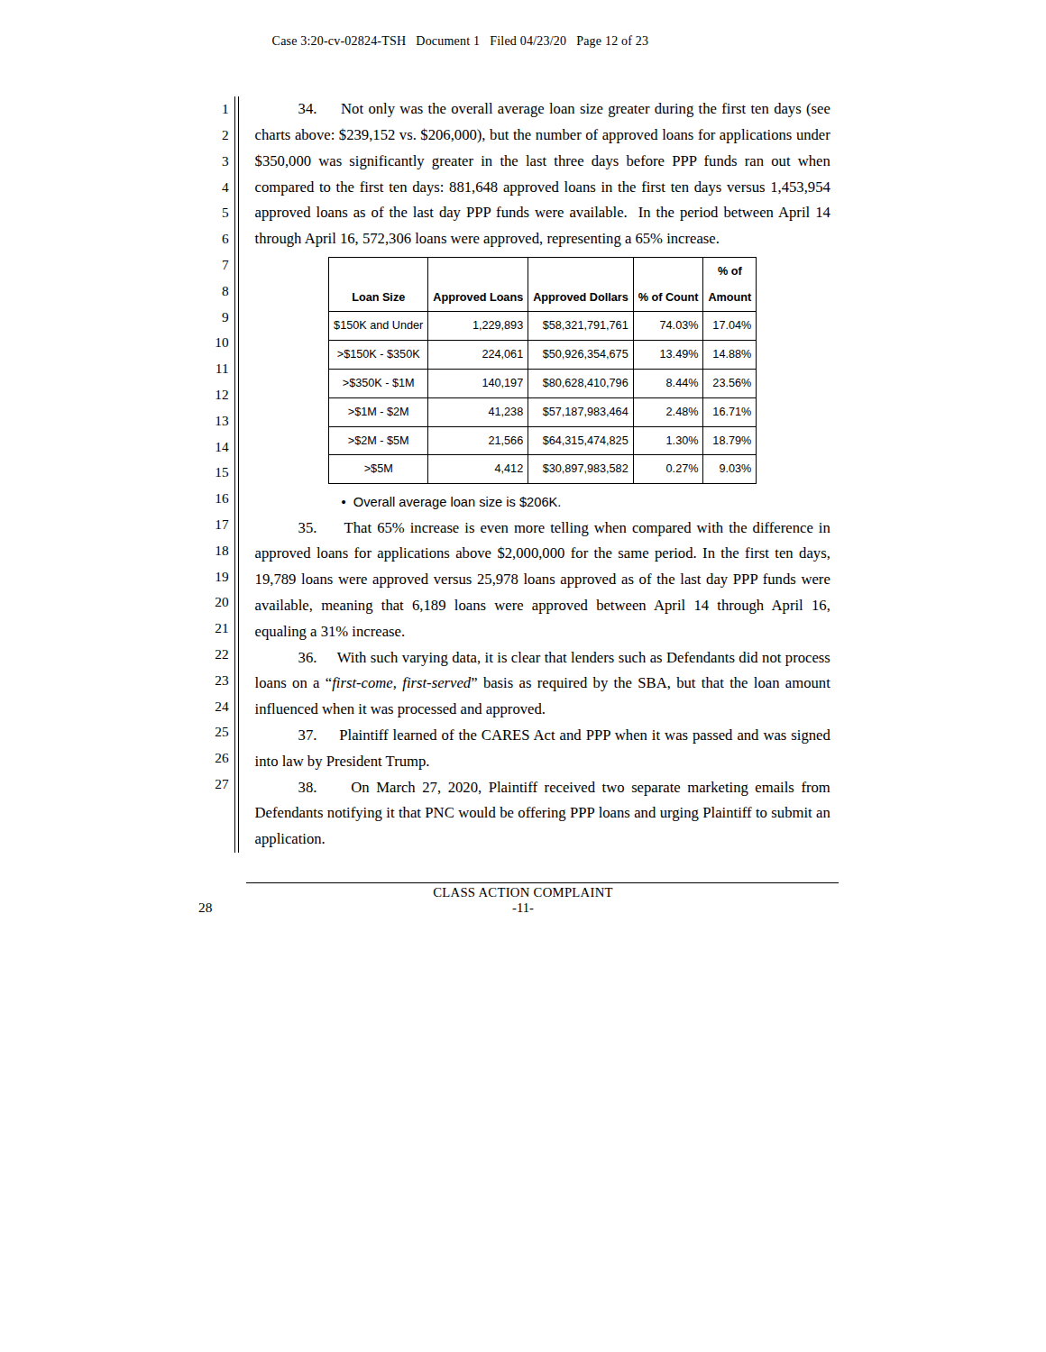Case 3:20-cv-02824-TSH Document 1 Filed 04/23/20 Page 12 of 23
1
2
3
4
5
6
7
8
9
10
11
12
13
14
15
16
17
18
19
20
21
22
23
24
25
26
27
34. Not only was the overall average loan size greater during the first ten days (see charts above: $239,152 vs. $206,000), but the number of approved loans for applications under $350,000 was significantly greater in the last three days before PPP funds ran out when compared to the first ten days: 881,648 approved loans in the first ten days versus 1,453,954 approved loans as of the last day PPP funds were available. In the period between April 14 through April 16, 572,306 loans were approved, representing a 65% increase.
| Loan Size | Approved Loans | Approved Dollars | % of Count | % of Amount |
| --- | --- | --- | --- | --- |
| $150K and Under | 1,229,893 | $58,321,791,761 | 74.03% | 17.04% |
| >$150K - $350K | 224,061 | $50,926,354,675 | 13.49% | 14.88% |
| >$350K - $1M | 140,197 | $80,628,410,796 | 8.44% | 23.56% |
| >$1M - $2M | 41,238 | $57,187,983,464 | 2.48% | 16.71% |
| >$2M - $5M | 21,566 | $64,315,474,825 | 1.30% | 18.79% |
| >$5M | 4,412 | $30,897,983,582 | 0.27% | 9.03% |
• Overall average loan size is $206K.
35. That 65% increase is even more telling when compared with the difference in approved loans for applications above $2,000,000 for the same period. In the first ten days, 19,789 loans were approved versus 25,978 loans approved as of the last day PPP funds were available, meaning that 6,189 loans were approved between April 14 through April 16, equaling a 31% increase.
36. With such varying data, it is clear that lenders such as Defendants did not process loans on a “first-come, first-served” basis as required by the SBA, but that the loan amount influenced when it was processed and approved.
37. Plaintiff learned of the CARES Act and PPP when it was passed and was signed into law by President Trump.
38. On March 27, 2020, Plaintiff received two separate marketing emails from Defendants notifying it that PNC would be offering PPP loans and urging Plaintiff to submit an application.
28
CLASS ACTION COMPLAINT
-11-